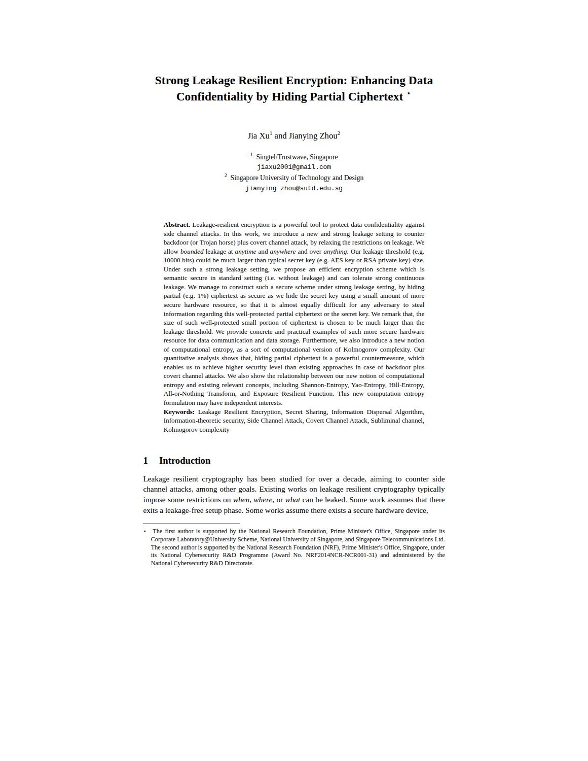Strong Leakage Resilient Encryption: Enhancing Data
Confidentiality by Hiding Partial Ciphertext ⋆
Jia Xu1 and Jianying Zhou2
1 Singtel/Trustwave, Singapore
jiaxu2001@gmail.com
2 Singapore University of Technology and Design
jianying_zhou@sutd.edu.sg
Abstract. Leakage-resilient encryption is a powerful tool to protect data confidentiality against side channel attacks. In this work, we introduce a new and strong leakage setting to counter backdoor (or Trojan horse) plus covert channel attack, by relaxing the restrictions on leakage. We allow bounded leakage at anytime and anywhere and over anything. Our leakage threshold (e.g. 10000 bits) could be much larger than typical secret key (e.g. AES key or RSA private key) size. Under such a strong leakage setting, we propose an efficient encryption scheme which is semantic secure in standard setting (i.e. without leakage) and can tolerate strong continuous leakage. We manage to construct such a secure scheme under strong leakage setting, by hiding partial (e.g. 1%) ciphertext as secure as we hide the secret key using a small amount of more secure hardware resource, so that it is almost equally difficult for any adversary to steal information regarding this well-protected partial ciphertext or the secret key. We remark that, the size of such well-protected small portion of ciphertext is chosen to be much larger than the leakage threshold. We provide concrete and practical examples of such more secure hardware resource for data communication and data storage. Furthermore, we also introduce a new notion of computational entropy, as a sort of computational version of Kolmogorov complexity. Our quantitative analysis shows that, hiding partial ciphertext is a powerful countermeasure, which enables us to achieve higher security level than existing approaches in case of backdoor plus covert channel attacks. We also show the relationship between our new notion of computational entropy and existing relevant concepts, including Shannon-Entropy, Yao-Entropy, Hill-Entropy, All-or-Nothing Transform, and Exposure Resilient Function. This new computation entropy formulation may have independent interests.
Keywords: Leakage Resilient Encryption, Secret Sharing, Information Dispersal Algorithm, Information-theoretic security, Side Channel Attack, Covert Channel Attack, Subliminal channel, Kolmogorov complexity
1 Introduction
Leakage resilient cryptography has been studied for over a decade, aiming to counter side channel attacks, among other goals. Existing works on leakage resilient cryptography typically impose some restrictions on when, where, or what can be leaked. Some work assumes that there exits a leakage-free setup phase. Some works assume there exists a secure hardware device,
⋆ The first author is supported by the National Research Foundation, Prime Minister's Office, Singapore under its Corporate Laboratory@University Scheme, National University of Singapore, and Singapore Telecommunications Ltd. The second author is supported by the National Research Foundation (NRF), Prime Minister's Office, Singapore, under its National Cybersecurity R&D Programme (Award No. NRF2014NCR-NCR001-31) and administered by the National Cybersecurity R&D Directorate.